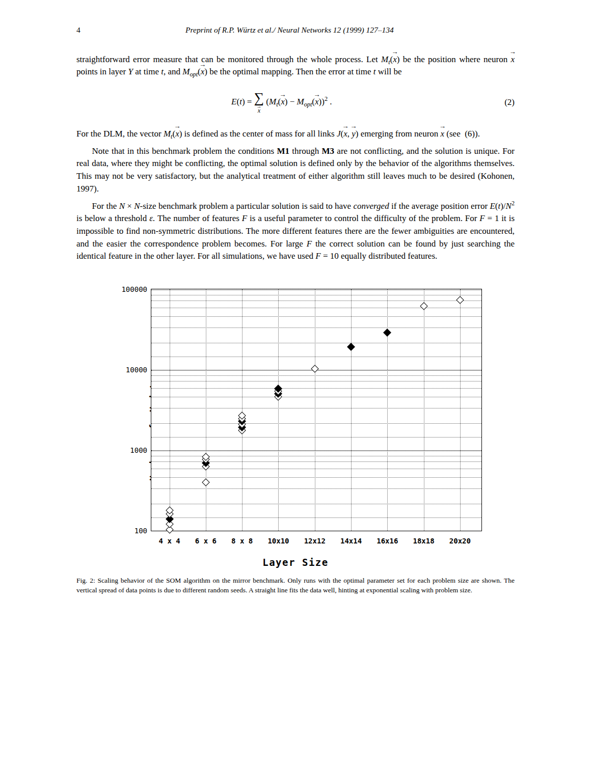4 Preprint of R.P. Würtz et al./ Neural Networks 12 (1999) 127–134
straightforward error measure that can be monitored through the whole process. Let Mt(→x) be the position where neuron →x points in layer Y at time t, and Mopt(→x) be the optimal mapping. Then the error at time t will be
E(t) = ∑
→x (Mt(→x) − Mopt(→x))2 .
(2)
For the DLM, the vector Mt(→x) is defined as the center of mass for all links J(→x, →y) emerging from neuron →x (see (6)).
Note that in this benchmark problem the conditions M1 through M3 are not conflicting, and the solution is unique. For real data, where they might be conflicting, the optimal solution is defined only by the behavior of the algorithms themselves. This may not be very satisfactory, but the analytical treatment of either algorithm still leaves much to be desired (Kohonen, 1997).
For the N × N-size benchmark problem a particular solution is said to have converged if the average position error E(t)/N2 is below a threshold ε. The number of features F is a useful parameter to control the difficulty of the problem. For F = 1 it is impossible to find non-symmetric distributions. The more different features there are the fewer ambiguities are encountered, and the easier the correspondence problem becomes. For large F the correct solution can be found by just searching the identical feature in the other layer. For all simulations, we have used F = 10 equally distributed features.
Number of Updates
Layer Size
100000
10000
1000
100
4 x 4
6 x 6
8 x 8
10x10
12x12
14x14
16x16
18x18
20x20
Fig. 2: Scaling behavior of the SOM algorithm on the mirror benchmark. Only runs with the optimal parameter set for each problem size are shown. The vertical spread of data points is due to different random seeds. A straight line fits the data well, hinting at exponential scaling with problem size.